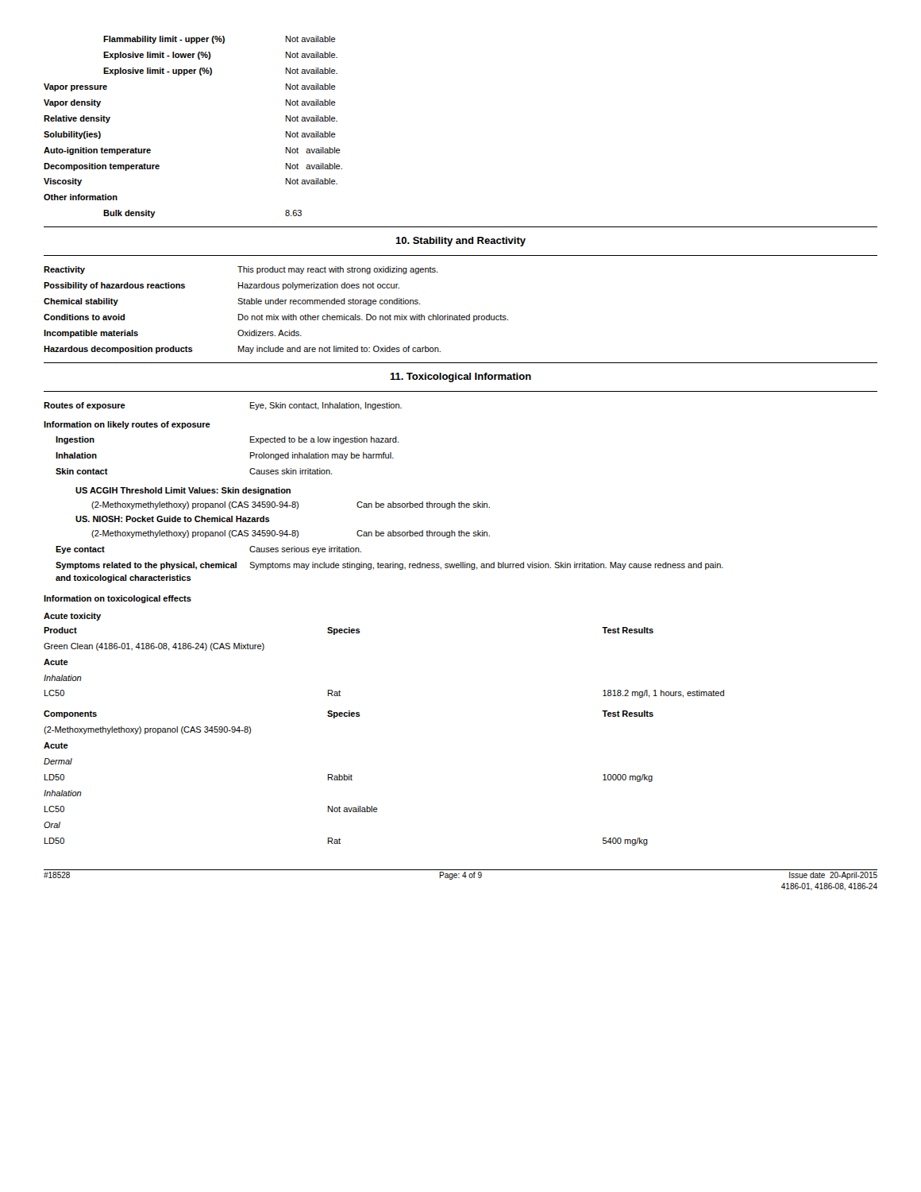| Flammability limit - upper (%) | Not available |
| Explosive limit - lower (%) | Not available. |
| Explosive limit - upper (%) | Not available. |
| Vapor pressure | Not available |
| Vapor density | Not available |
| Relative density | Not available. |
| Solubility(ies) | Not available |
| Auto-ignition temperature | Not available |
| Decomposition temperature | Not available. |
| Viscosity | Not available. |
| Other information | |
| Bulk density | 8.63 |
10. Stability and Reactivity
| Reactivity | This product may react with strong oxidizing agents. |
| Possibility of hazardous reactions | Hazardous polymerization does not occur. |
| Chemical stability | Stable under recommended storage conditions. |
| Conditions to avoid | Do not mix with other chemicals. Do not mix with chlorinated products. |
| Incompatible materials | Oxidizers. Acids. |
| Hazardous decomposition products | May include and are not limited to: Oxides of carbon. |
11. Toxicological Information
| Routes of exposure | Eye, Skin contact, Inhalation, Ingestion. |
| Information on likely routes of exposure |
| Ingestion | Expected to be a low ingestion hazard. |
| Inhalation | Prolonged inhalation may be harmful. |
| Skin contact | Causes skin irritation. |
US ACGIH Threshold Limit Values: Skin designation
| (2-Methoxymethylethoxy) propanol (CAS 34590-94-8) | Can be absorbed through the skin. |
US. NIOSH: Pocket Guide to Chemical Hazards
| (2-Methoxymethylethoxy) propanol (CAS 34590-94-8) | Can be absorbed through the skin. |
| Eye contact | Causes serious eye irritation. |
| Symptoms related to the physical, chemical and toxicological characteristics | Symptoms may include stinging, tearing, redness, swelling, and blurred vision. Skin irritation. May cause redness and pain. |
Information on toxicological effects
Acute toxicity
| Product | Species | Test Results |
| Green Clean (4186-01, 4186-08, 4186-24) (CAS Mixture) |
| Acute | | |
| Inhalation | | |
| LC50 | Rat | 1818.2 mg/l, 1 hours, estimated |
| Components | Species | Test Results |
| (2-Methoxymethylethoxy) propanol (CAS 34590-94-8) |
| Acute | | |
| Dermal | | |
| LD50 | Rabbit | 10000 mg/kg |
| Inhalation | | |
| LC50 | Not available | |
| Oral | | |
| LD50 | Rat | 5400 mg/kg |
| #18528 | Page: 4 of 9 | Issue date 20-April-2015 |
| | | 4186-01, 4186-08, 4186-24 |